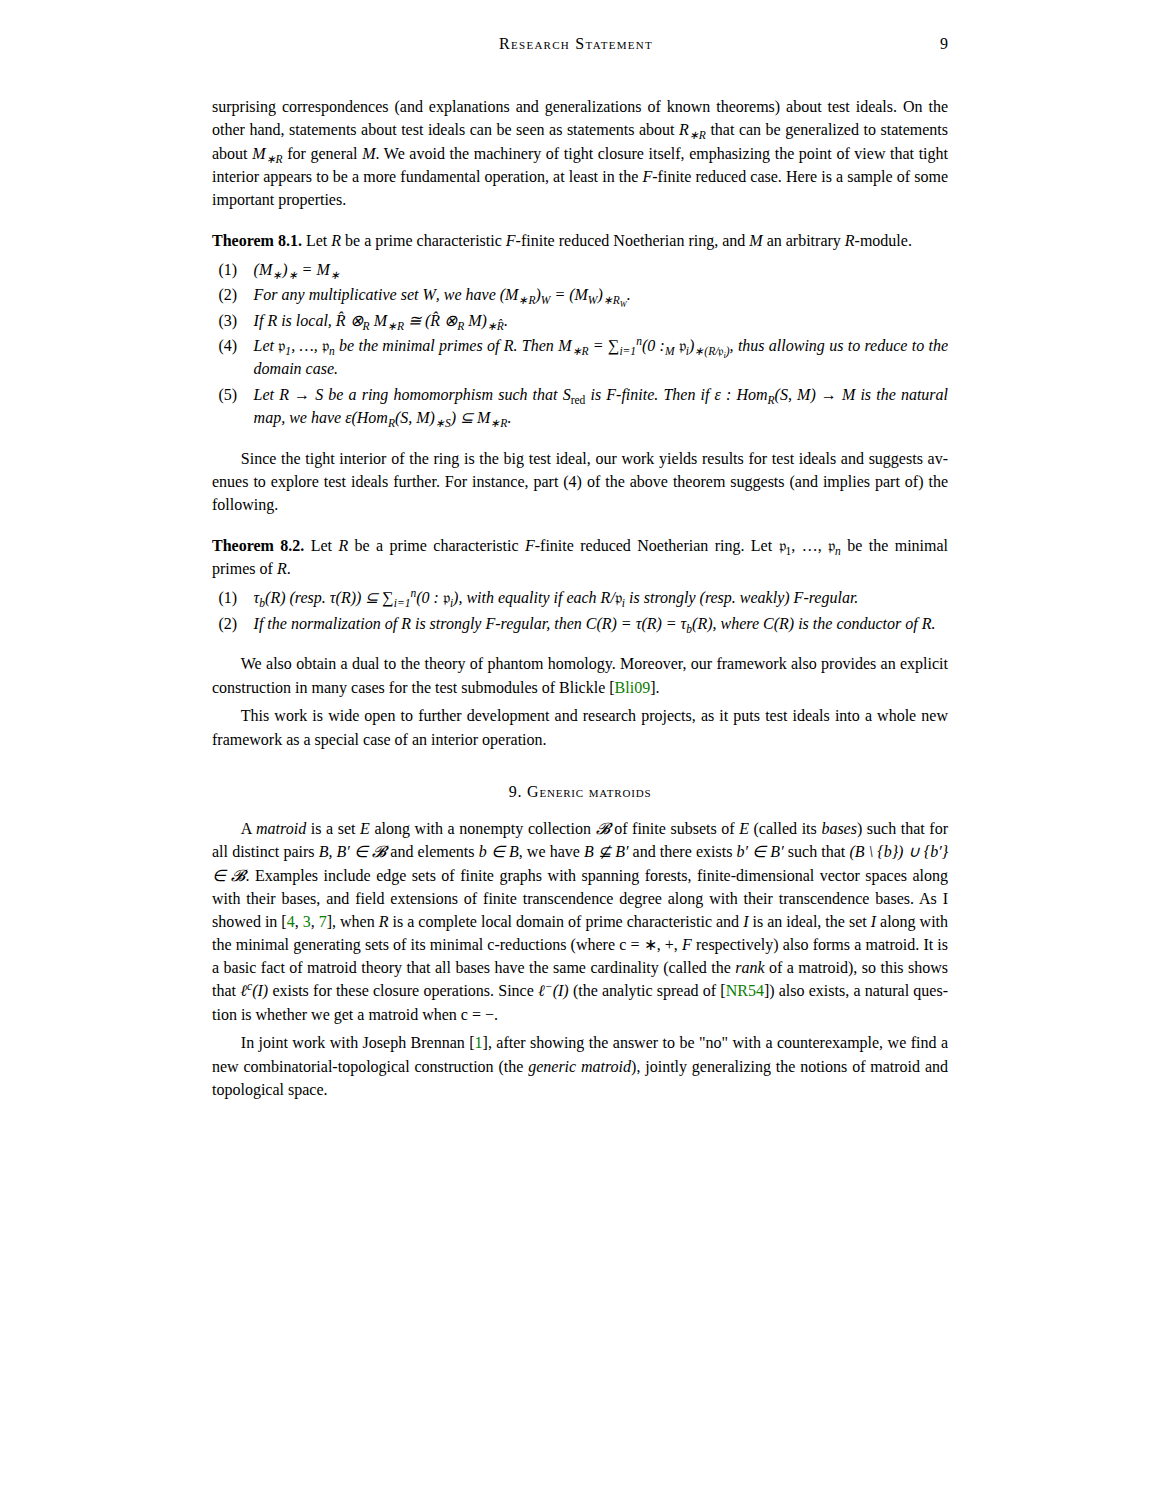Research Statement 9
surprising correspondences (and explanations and generalizations of known theorems) about test ideals. On the other hand, statements about test ideals can be seen as statements about R∗R that can be generalized to statements about M∗R for general M. We avoid the machinery of tight closure itself, emphasizing the point of view that tight interior appears to be a more fundamental operation, at least in the F-finite reduced case. Here is a sample of some important properties.
Theorem 8.1. Let R be a prime characteristic F-finite reduced Noetherian ring, and M an arbitrary R-module.
(M∗)∗ = M∗
For any multiplicative set W, we have (M∗R)W = (MW)∗RW.
If R is local, R̂ ⊗R M∗R ≅ (R̂ ⊗R M)∗R̂.
Let 𝔭1, …, 𝔭n be the minimal primes of R. Then M∗R = ∑i=1n(0 :M 𝔭i)∗(R/𝔭i), thus allowing us to reduce to the domain case.
Let R → S be a ring homomorphism such that Sred is F-finite. Then if ε : HomR(S, M) → M is the natural map, we have ε(HomR(S, M)∗S) ⊆ M∗R.
Since the tight interior of the ring is the big test ideal, our work yields results for test ideals and suggests avenues to explore test ideals further. For instance, part (4) of the above theorem suggests (and implies part of) the following.
Theorem 8.2. Let R be a prime characteristic F-finite reduced Noetherian ring. Let 𝔭1, …, 𝔭n be the minimal primes of R.
τb(R) (resp. τ(R)) ⊆ ∑i=1n(0 : 𝔭i), with equality if each R/𝔭i is strongly (resp. weakly) F-regular.
If the normalization of R is strongly F-regular, then C(R) = τ(R) = τb(R), where C(R) is the conductor of R.
We also obtain a dual to the theory of phantom homology. Moreover, our framework also provides an explicit construction in many cases for the test submodules of Blickle [Bli09].
This work is wide open to further development and research projects, as it puts test ideals into a whole new framework as a special case of an interior operation.
9. Generic matroids
A matroid is a set E along with a nonempty collection 𝓑 of finite subsets of E (called its bases) such that for all distinct pairs B, B′ ∈ 𝓑 and elements b ∈ B, we have B ⊈ B′ and there exists b′ ∈ B′ such that (B \ {b}) ∪ {b′} ∈ 𝓑. Examples include edge sets of finite graphs with spanning forests, finite-dimensional vector spaces along with their bases, and field extensions of finite transcendence degree along with their transcendence bases. As I showed in [4, 3, 7], when R is a complete local domain of prime characteristic and I is an ideal, the set I along with the minimal generating sets of its minimal c-reductions (where c = ∗, +, F respectively) also forms a matroid. It is a basic fact of matroid theory that all bases have the same cardinality (called the rank of a matroid), so this shows that ℓc(I) exists for these closure operations. Since ℓ−(I) (the analytic spread of [NR54]) also exists, a natural question is whether we get a matroid when c = −.
In joint work with Joseph Brennan [1], after showing the answer to be "no" with a counterexample, we find a new combinatorial-topological construction (the generic matroid), jointly generalizing the notions of matroid and topological space.